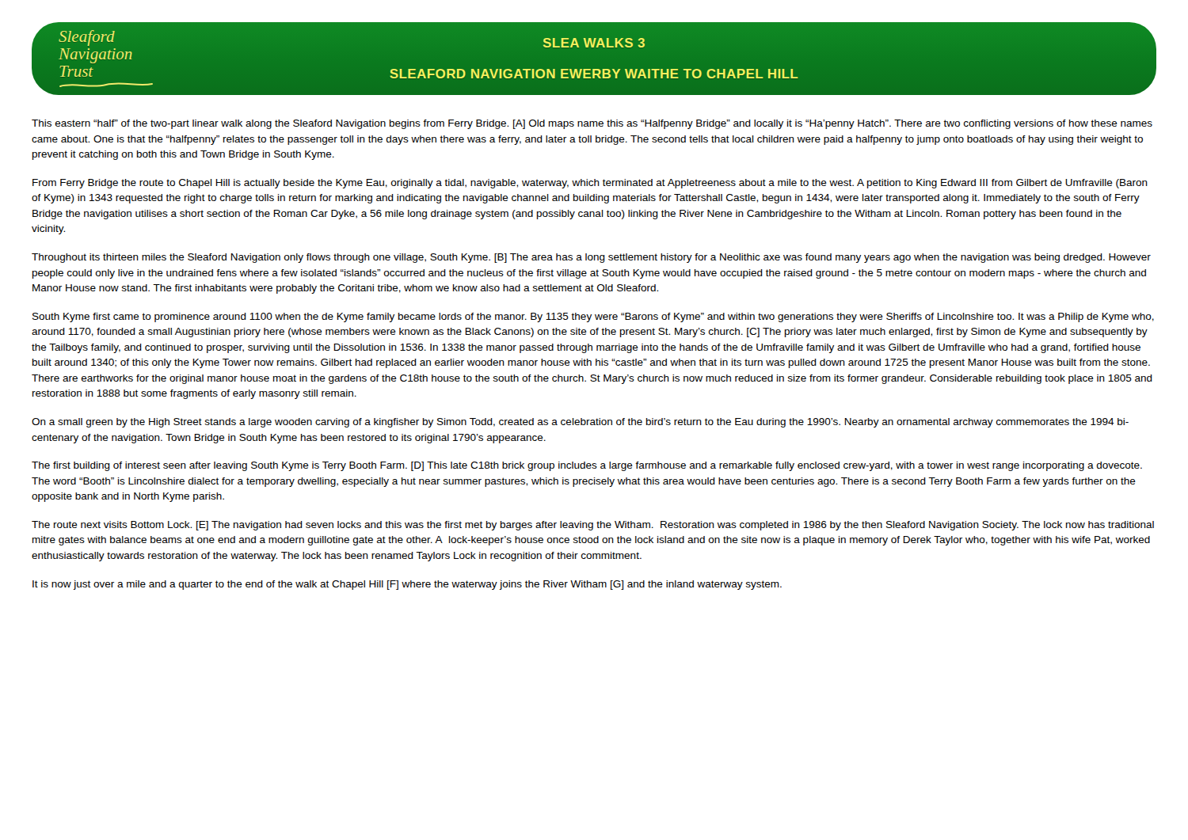Sleaford
Navigation
Trust
SLEA WALKS 3
SLEAFORD NAVIGATION EWERBY WAITHE TO CHAPEL HILL
This eastern “half” of the two-part linear walk along the Sleaford Navigation begins from Ferry Bridge. [A] Old maps name this as “Halfpenny Bridge” and locally it is “Ha’penny Hatch”. There are two conflicting versions of how these names came about. One is that the “halfpenny” relates to the passenger toll in the days when there was a ferry, and later a toll bridge. The second tells that local children were paid a halfpenny to jump onto boatloads of hay using their weight to prevent it catching on both this and Town Bridge in South Kyme.
From Ferry Bridge the route to Chapel Hill is actually beside the Kyme Eau, originally a tidal, navigable, waterway, which terminated at Appletreeness about a mile to the west. A petition to King Edward III from Gilbert de Umfraville (Baron of Kyme) in 1343 requested the right to charge tolls in return for marking and indicating the navigable channel and building materials for Tattershall Castle, begun in 1434, were later transported along it. Immediately to the south of Ferry Bridge the navigation utilises a short section of the Roman Car Dyke, a 56 mile long drainage system (and possibly canal too) linking the River Nene in Cambridgeshire to the Witham at Lincoln. Roman pottery has been found in the vicinity.
Throughout its thirteen miles the Sleaford Navigation only flows through one village, South Kyme. [B] The area has a long settlement history for a Neolithic axe was found many years ago when the navigation was being dredged. However people could only live in the undrained fens where a few isolated “islands” occurred and the nucleus of the first village at South Kyme would have occupied the raised ground - the 5 metre contour on modern maps - where the church and Manor House now stand. The first inhabitants were probably the Coritani tribe, whom we know also had a settlement at Old Sleaford.
South Kyme first came to prominence around 1100 when the de Kyme family became lords of the manor. By 1135 they were “Barons of Kyme” and within two generations they were Sheriffs of Lincolnshire too. It was a Philip de Kyme who, around 1170, founded a small Augustinian priory here (whose members were known as the Black Canons) on the site of the present St. Mary’s church. [C] The priory was later much enlarged, first by Simon de Kyme and subsequently by the Tailboys family, and continued to prosper, surviving until the Dissolution in 1536. In 1338 the manor passed through marriage into the hands of the de Umfraville family and it was Gilbert de Umfraville who had a grand, fortified house built around 1340; of this only the Kyme Tower now remains. Gilbert had replaced an earlier wooden manor house with his “castle” and when that in its turn was pulled down around 1725 the present Manor House was built from the stone. There are earthworks for the original manor house moat in the gardens of the C18th house to the south of the church. St Mary’s church is now much reduced in size from its former grandeur. Considerable rebuilding took place in 1805 and restoration in 1888 but some fragments of early masonry still remain.
On a small green by the High Street stands a large wooden carving of a kingfisher by Simon Todd, created as a celebration of the bird’s return to the Eau during the 1990’s. Nearby an ornamental archway commemorates the 1994 bi-centenary of the navigation. Town Bridge in South Kyme has been restored to its original 1790’s appearance.
The first building of interest seen after leaving South Kyme is Terry Booth Farm. [D] This late C18th brick group includes a large farmhouse and a remarkable fully enclosed crew-yard, with a tower in west range incorporating a dovecote. The word “Booth” is Lincolnshire dialect for a temporary dwelling, especially a hut near summer pastures, which is precisely what this area would have been centuries ago. There is a second Terry Booth Farm a few yards further on the opposite bank and in North Kyme parish.
The route next visits Bottom Lock. [E] The navigation had seven locks and this was the first met by barges after leaving the Witham. Restoration was completed in 1986 by the then Sleaford Navigation Society. The lock now has traditional mitre gates with balance beams at one end and a modern guillotine gate at the other. A lock-keeper’s house once stood on the lock island and on the site now is a plaque in memory of Derek Taylor who, together with his wife Pat, worked enthusiastically towards restoration of the waterway. The lock has been renamed Taylors Lock in recognition of their commitment.
It is now just over a mile and a quarter to the end of the walk at Chapel Hill [F] where the waterway joins the River Witham [G] and the inland waterway system.